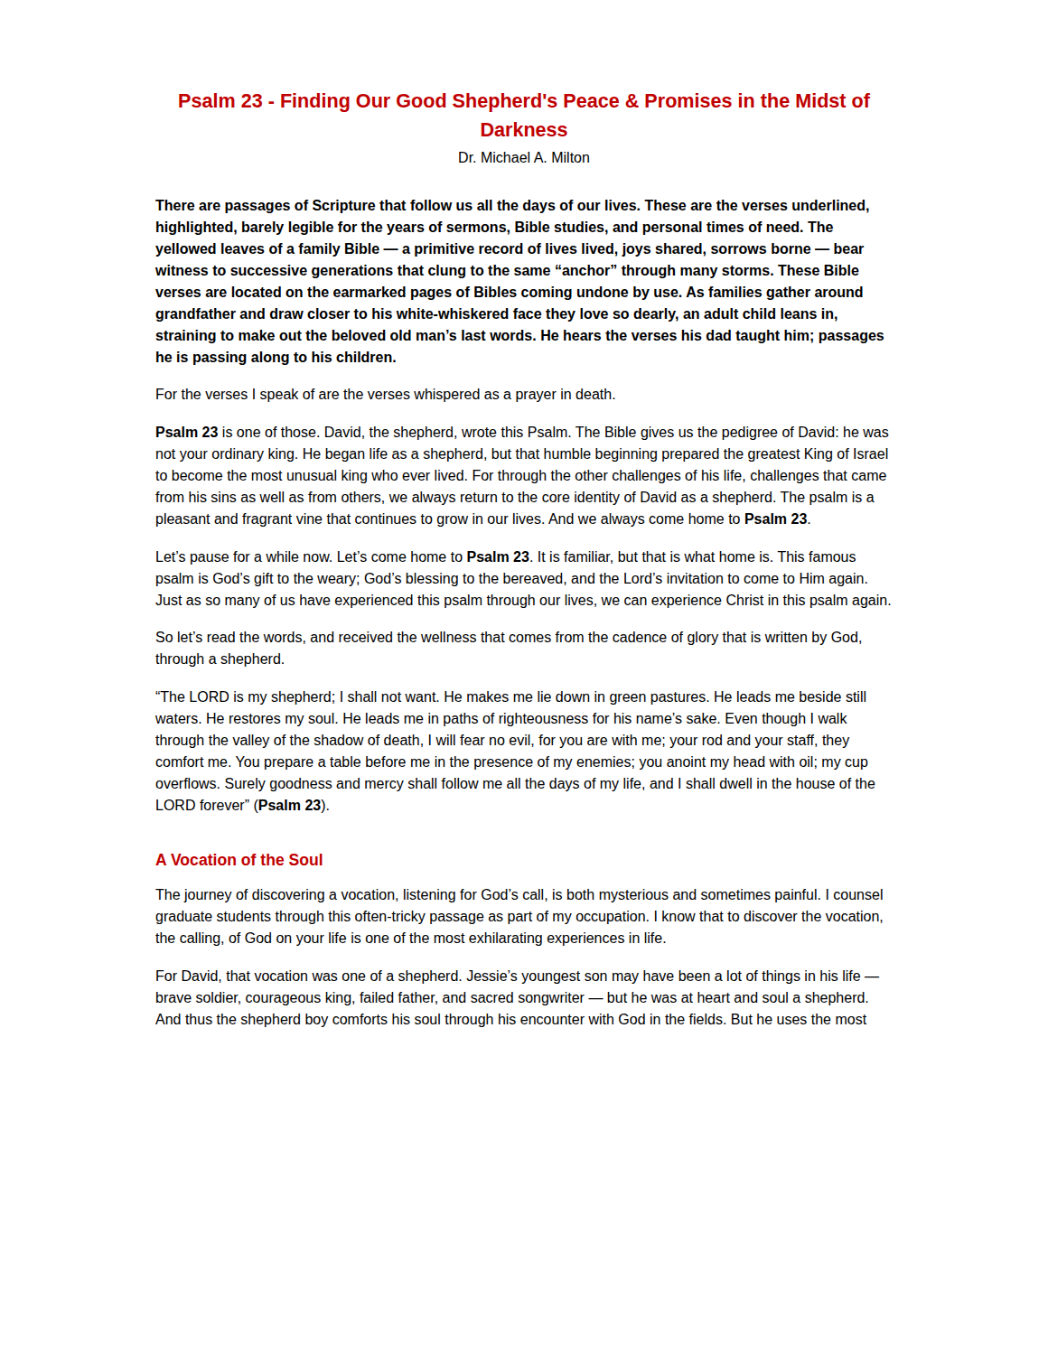Psalm 23 - Finding Our Good Shepherd's Peace & Promises in the Midst of Darkness
Dr. Michael A. Milton
There are passages of Scripture that follow us all the days of our lives. These are the verses underlined, highlighted, barely legible for the years of sermons, Bible studies, and personal times of need. The yellowed leaves of a family Bible — a primitive record of lives lived, joys shared, sorrows borne — bear witness to successive generations that clung to the same “anchor” through many storms. These Bible verses are located on the earmarked pages of Bibles coming undone by use. As families gather around grandfather and draw closer to his white-whiskered face they love so dearly, an adult child leans in, straining to make out the beloved old man’s last words. He hears the verses his dad taught him; passages he is passing along to his children.
For the verses I speak of are the verses whispered as a prayer in death.
Psalm 23 is one of those. David, the shepherd, wrote this Psalm. The Bible gives us the pedigree of David: he was not your ordinary king. He began life as a shepherd, but that humble beginning prepared the greatest King of Israel to become the most unusual king who ever lived. For through the other challenges of his life, challenges that came from his sins as well as from others, we always return to the core identity of David as a shepherd. The psalm is a pleasant and fragrant vine that continues to grow in our lives. And we always come home to Psalm 23.
Let’s pause for a while now. Let’s come home to Psalm 23. It is familiar, but that is what home is. This famous psalm is God’s gift to the weary; God’s blessing to the bereaved, and the Lord’s invitation to come to Him again. Just as so many of us have experienced this psalm through our lives, we can experience Christ in this psalm again.
So let’s read the words, and received the wellness that comes from the cadence of glory that is written by God, through a shepherd.
“The LORD is my shepherd; I shall not want. He makes me lie down in green pastures. He leads me beside still waters. He restores my soul. He leads me in paths of righteousness for his name’s sake. Even though I walk through the valley of the shadow of death, I will fear no evil, for you are with me; your rod and your staff, they comfort me. You prepare a table before me in the presence of my enemies; you anoint my head with oil; my cup overflows. Surely goodness and mercy shall follow me all the days of my life, and I shall dwell in the house of the LORD forever” (Psalm 23).
A Vocation of the Soul
The journey of discovering a vocation, listening for God’s call, is both mysterious and sometimes painful. I counsel graduate students through this often-tricky passage as part of my occupation. I know that to discover the vocation, the calling, of God on your life is one of the most exhilarating experiences in life.
For David, that vocation was one of a shepherd. Jessie’s youngest son may have been a lot of things in his life — brave soldier, courageous king, failed father, and sacred songwriter — but he was at heart and soul a shepherd. And thus the shepherd boy comforts his soul through his encounter with God in the fields. But he uses the most